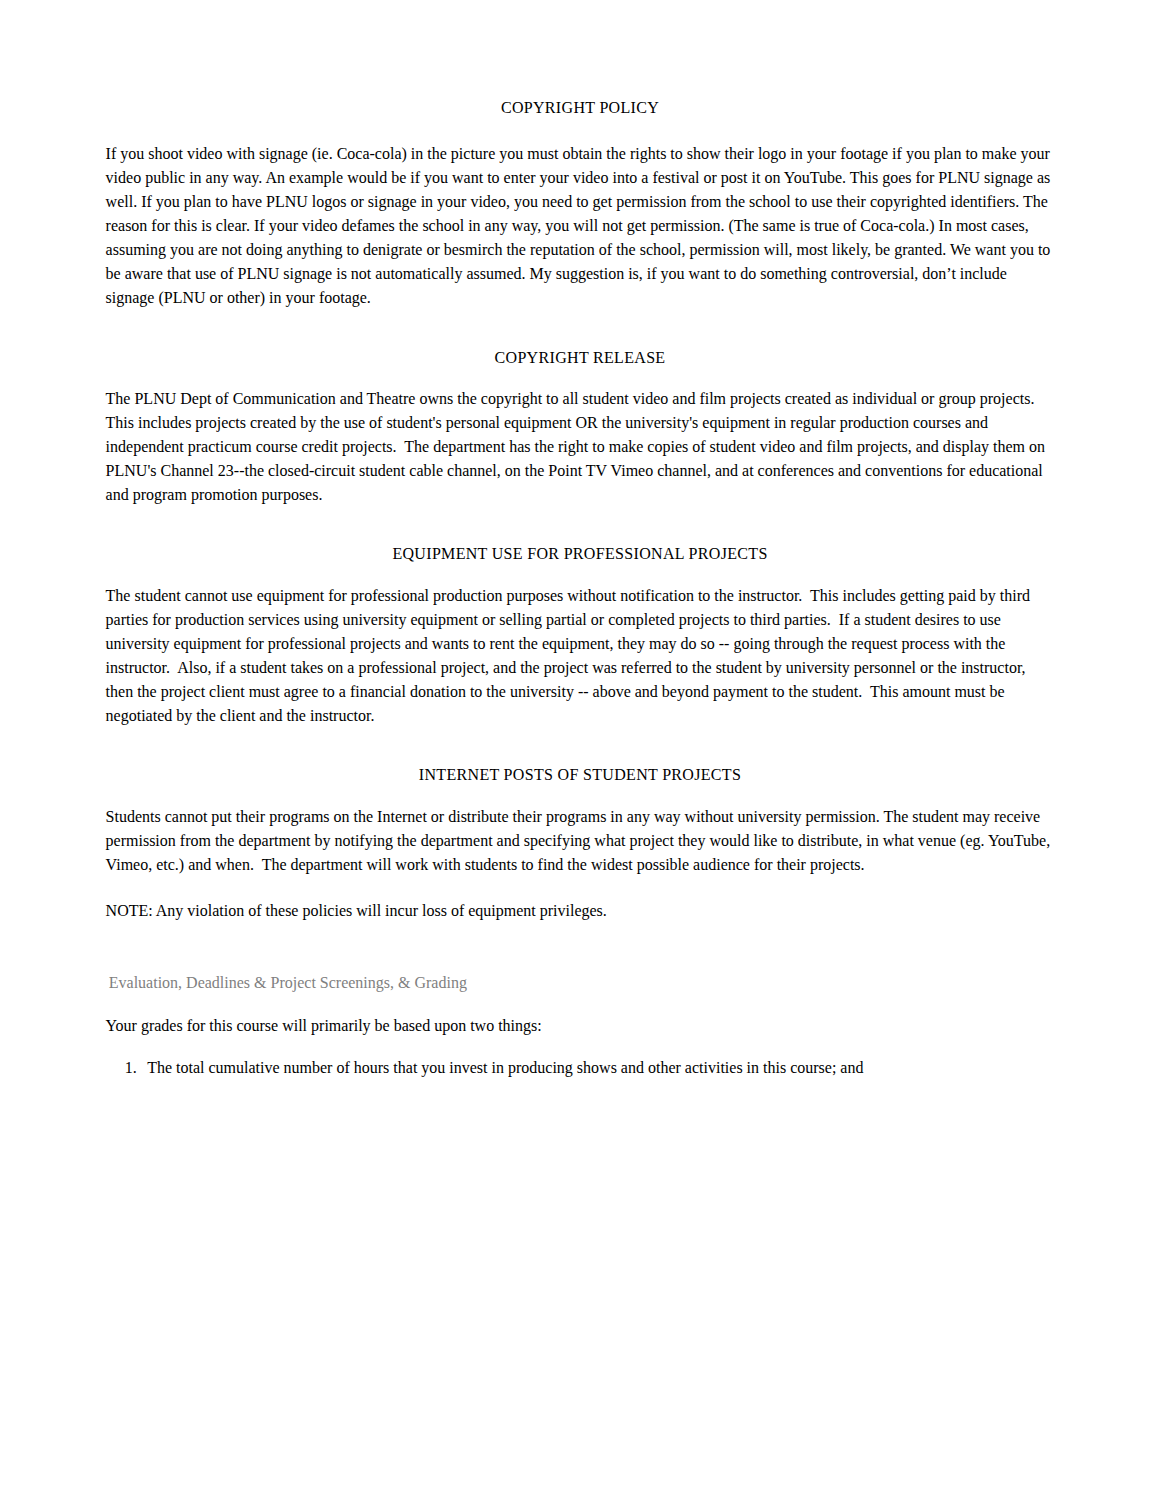COPYRIGHT POLICY
If you shoot video with signage (ie. Coca-cola) in the picture you must obtain the rights to show their logo in your footage if you plan to make your video public in any way. An example would be if you want to enter your video into a festival or post it on YouTube. This goes for PLNU signage as well. If you plan to have PLNU logos or signage in your video, you need to get permission from the school to use their copyrighted identifiers. The reason for this is clear. If your video defames the school in any way, you will not get permission. (The same is true of Coca-cola.) In most cases, assuming you are not doing anything to denigrate or besmirch the reputation of the school, permission will, most likely, be granted. We want you to be aware that use of PLNU signage is not automatically assumed. My suggestion is, if you want to do something controversial, don’t include signage (PLNU or other) in your footage.
COPYRIGHT RELEASE
The PLNU Dept of Communication and Theatre owns the copyright to all student video and film projects created as individual or group projects. This includes projects created by the use of student's personal equipment OR the university's equipment in regular production courses and independent practicum course credit projects. The department has the right to make copies of student video and film projects, and display them on PLNU's Channel 23--the closed-circuit student cable channel, on the Point TV Vimeo channel, and at conferences and conventions for educational and program promotion purposes.
EQUIPMENT USE FOR PROFESSIONAL PROJECTS
The student cannot use equipment for professional production purposes without notification to the instructor. This includes getting paid by third parties for production services using university equipment or selling partial or completed projects to third parties. If a student desires to use university equipment for professional projects and wants to rent the equipment, they may do so -- going through the request process with the instructor. Also, if a student takes on a professional project, and the project was referred to the student by university personnel or the instructor, then the project client must agree to a financial donation to the university -- above and beyond payment to the student. This amount must be negotiated by the client and the instructor.
INTERNET POSTS OF STUDENT PROJECTS
Students cannot put their programs on the Internet or distribute their programs in any way without university permission. The student may receive permission from the department by notifying the department and specifying what project they would like to distribute, in what venue (eg. YouTube, Vimeo, etc.) and when. The department will work with students to find the widest possible audience for their projects.
NOTE: Any violation of these policies will incur loss of equipment privileges.
Evaluation, Deadlines & Project Screenings, & Grading
Your grades for this course will primarily be based upon two things:
The total cumulative number of hours that you invest in producing shows and other activities in this course; and